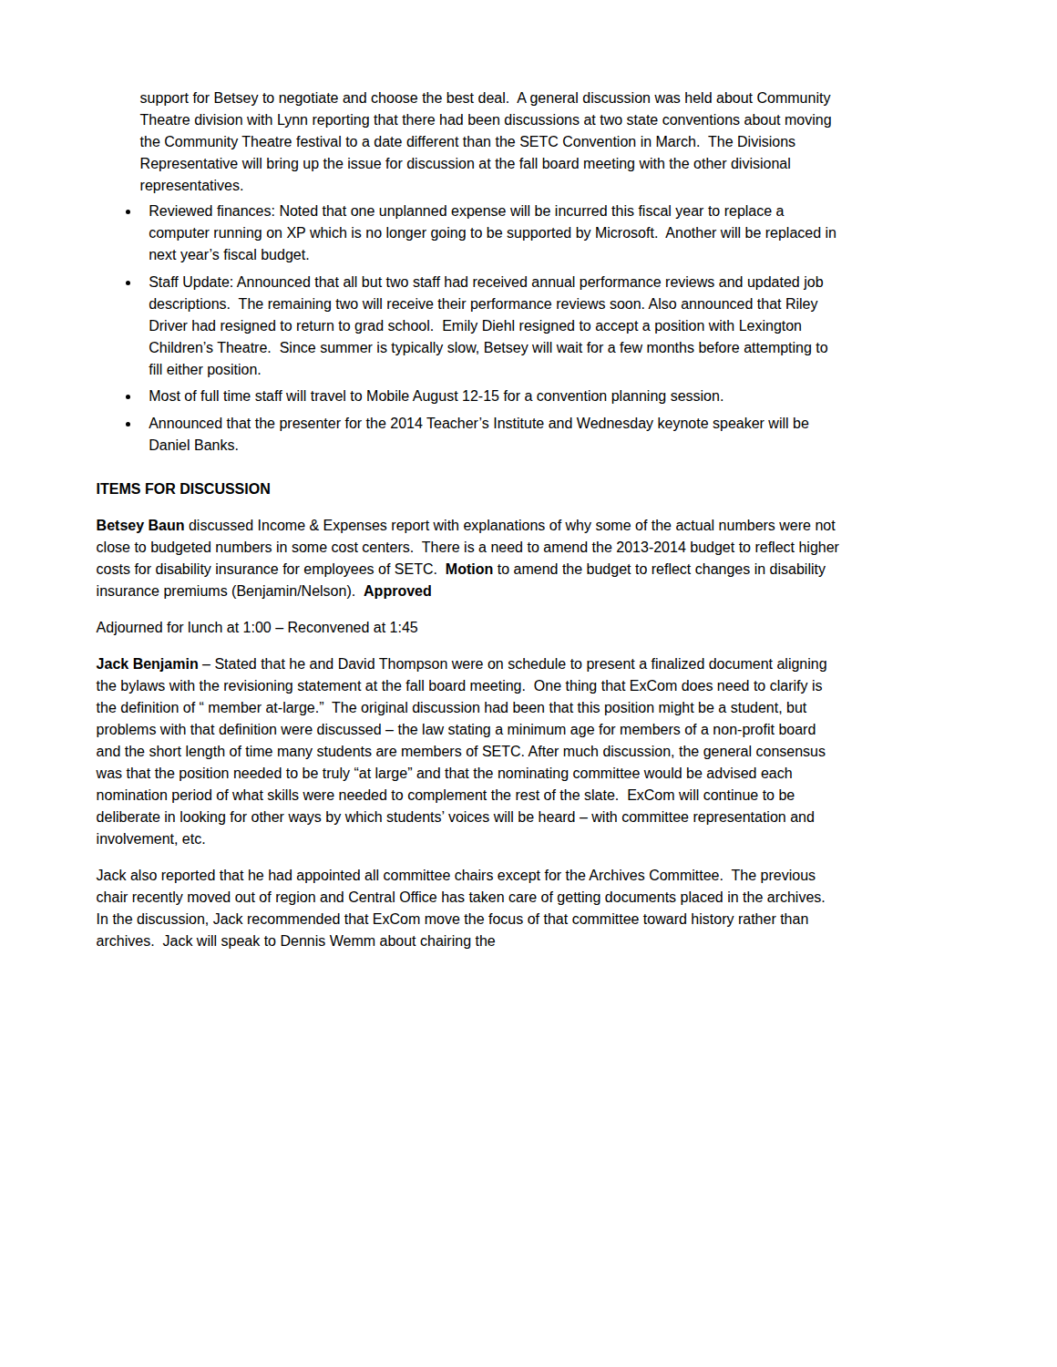support for Betsey to negotiate and choose the best deal. A general discussion was held about Community Theatre division with Lynn reporting that there had been discussions at two state conventions about moving the Community Theatre festival to a date different than the SETC Convention in March. The Divisions Representative will bring up the issue for discussion at the fall board meeting with the other divisional representatives.
Reviewed finances: Noted that one unplanned expense will be incurred this fiscal year to replace a computer running on XP which is no longer going to be supported by Microsoft. Another will be replaced in next year’s fiscal budget.
Staff Update: Announced that all but two staff had received annual performance reviews and updated job descriptions. The remaining two will receive their performance reviews soon. Also announced that Riley Driver had resigned to return to grad school. Emily Diehl resigned to accept a position with Lexington Children’s Theatre. Since summer is typically slow, Betsey will wait for a few months before attempting to fill either position.
Most of full time staff will travel to Mobile August 12-15 for a convention planning session.
Announced that the presenter for the 2014 Teacher’s Institute and Wednesday keynote speaker will be Daniel Banks.
ITEMS FOR DISCUSSION
Betsey Baun discussed Income & Expenses report with explanations of why some of the actual numbers were not close to budgeted numbers in some cost centers. There is a need to amend the 2013-2014 budget to reflect higher costs for disability insurance for employees of SETC. Motion to amend the budget to reflect changes in disability insurance premiums (Benjamin/Nelson). Approved
Adjourned for lunch at 1:00 – Reconvened at 1:45
Jack Benjamin – Stated that he and David Thompson were on schedule to present a finalized document aligning the bylaws with the revisioning statement at the fall board meeting. One thing that ExCom does need to clarify is the definition of “ member at-large.” The original discussion had been that this position might be a student, but problems with that definition were discussed – the law stating a minimum age for members of a non-profit board and the short length of time many students are members of SETC. After much discussion, the general consensus was that the position needed to be truly “at large” and that the nominating committee would be advised each nomination period of what skills were needed to complement the rest of the slate. ExCom will continue to be deliberate in looking for other ways by which students’ voices will be heard – with committee representation and involvement, etc.
Jack also reported that he had appointed all committee chairs except for the Archives Committee. The previous chair recently moved out of region and Central Office has taken care of getting documents placed in the archives. In the discussion, Jack recommended that ExCom move the focus of that committee toward history rather than archives. Jack will speak to Dennis Wemm about chairing the